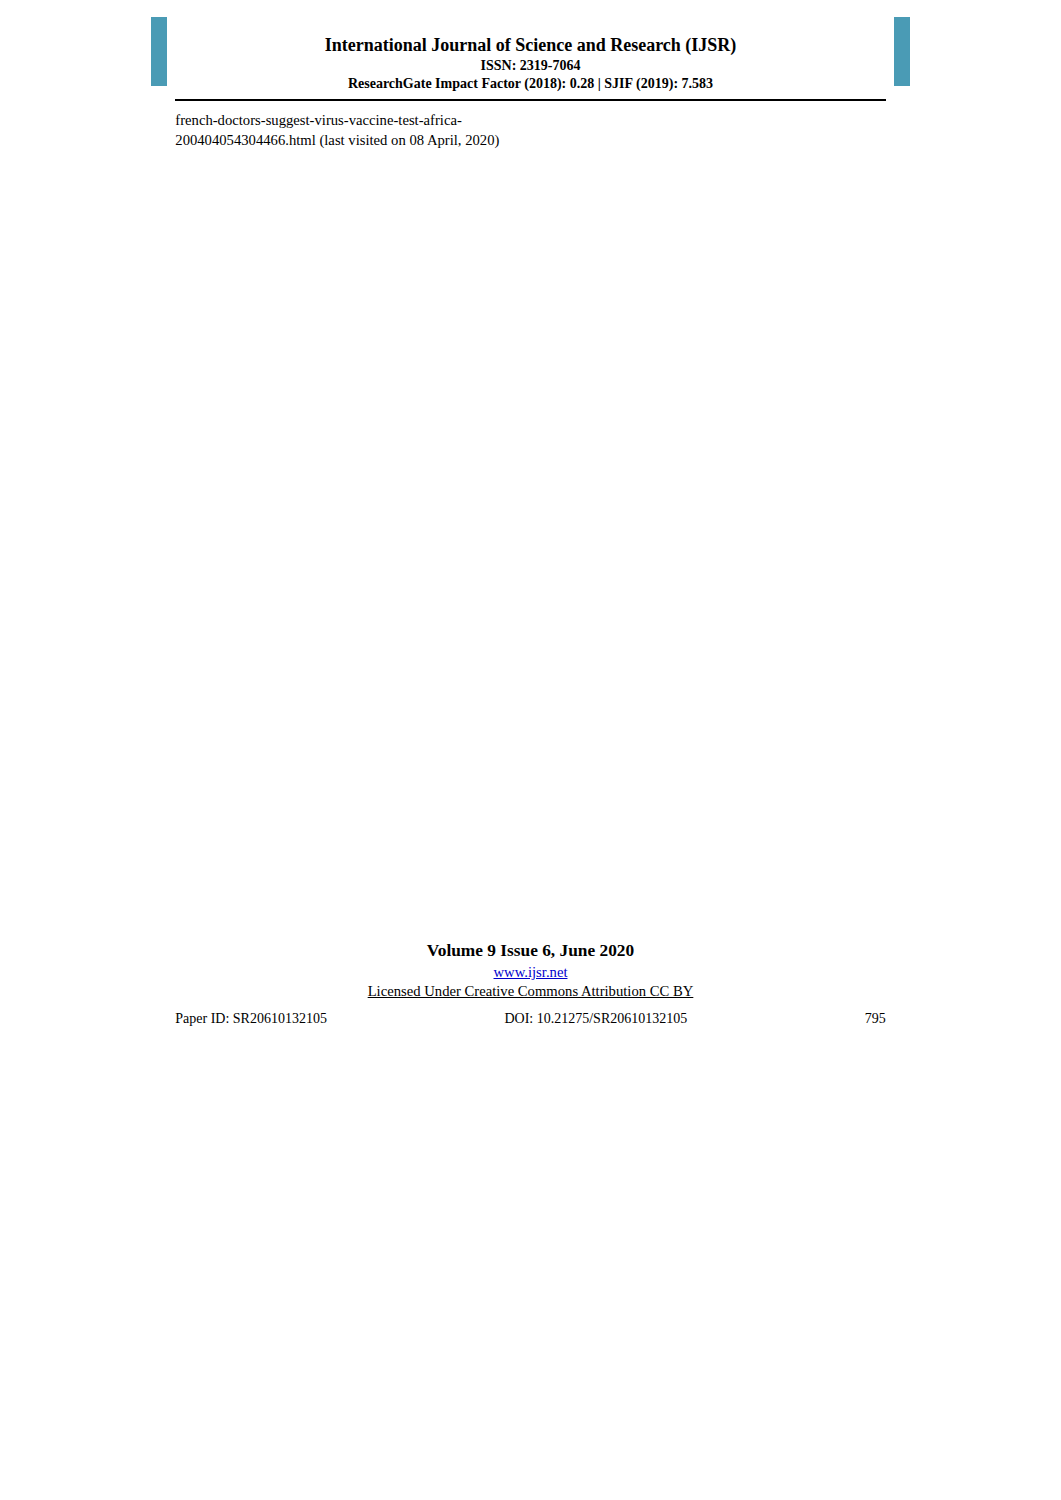International Journal of Science and Research (IJSR)
ISSN: 2319-7064
ResearchGate Impact Factor (2018): 0.28 | SJIF (2019): 7.583
french-doctors-suggest-virus-vaccine-test-africa-
200404054304466.html (last visited on 08 April, 2020)
Volume 9 Issue 6, June 2020
www.ijsr.net
Licensed Under Creative Commons Attribution CC BY
Paper ID: SR20610132105
DOI: 10.21275/SR20610132105
795